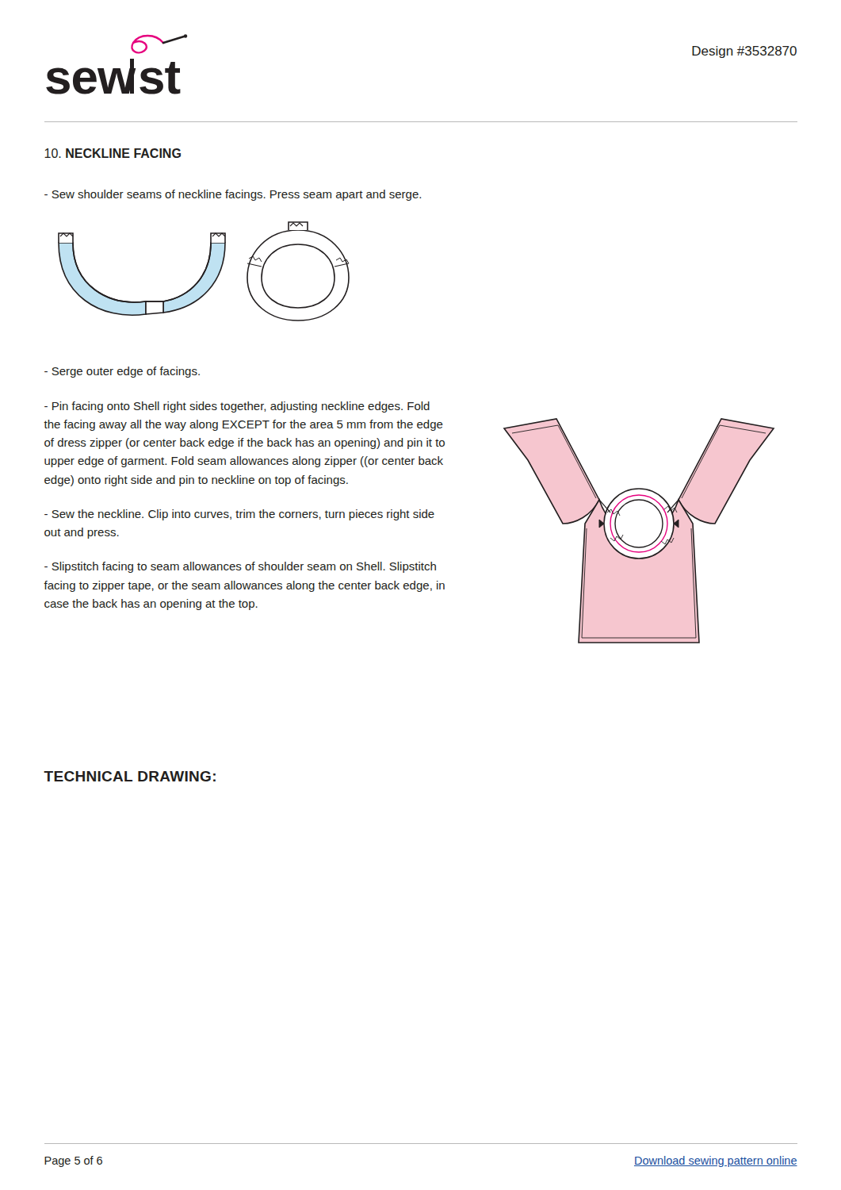sew st
Design #3532870
10. NECKLINE FACING
- Sew shoulder seams of neckline facings. Press seam apart and serge.
- Serge outer edge of facings.
- Pin facing onto Shell right sides together, adjusting neckline edges. Fold the facing away all the way along EXCEPT for the area 5 mm from the edge of dress zipper (or center back edge if the back has an opening) and pin it to upper edge of garment. Fold seam allowances along zipper ((or center back edge) onto right side and pin to neckline on top of facings.
- Sew the neckline. Clip into curves, trim the corners, turn pieces right side out and press.
- Slipstitch facing to seam allowances of shoulder seam on Shell. Slipstitch facing to zipper tape, or the seam allowances along the center back edge, in case the back has an opening at the top.
TECHNICAL DRAWING:
Page 5 of 6 Download sewing pattern online